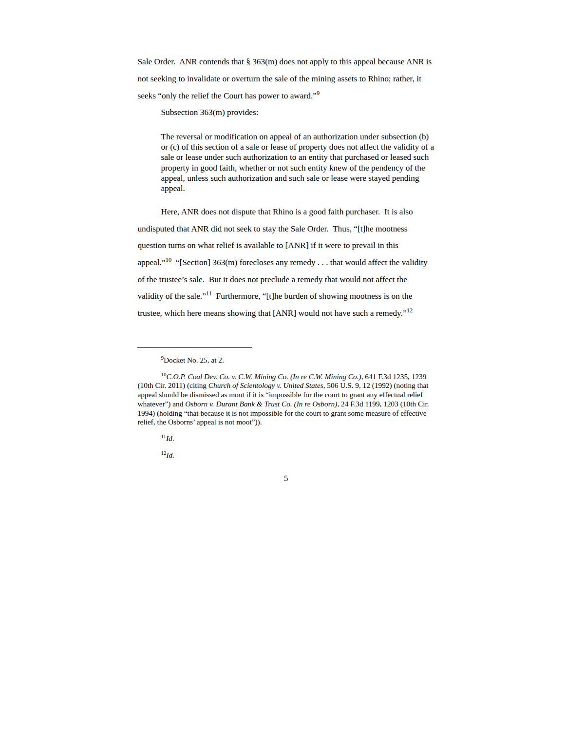Sale Order. ANR contends that § 363(m) does not apply to this appeal because ANR is not seeking to invalidate or overturn the sale of the mining assets to Rhino; rather, it seeks “only the relief the Court has power to award.”9
Subsection 363(m) provides:
The reversal or modification on appeal of an authorization under subsection (b) or (c) of this section of a sale or lease of property does not affect the validity of a sale or lease under such authorization to an entity that purchased or leased such property in good faith, whether or not such entity knew of the pendency of the appeal, unless such authorization and such sale or lease were stayed pending appeal.
Here, ANR does not dispute that Rhino is a good faith purchaser. It is also undisputed that ANR did not seek to stay the Sale Order. Thus, “[t]he mootness question turns on what relief is available to [ANR] if it were to prevail in this appeal.”10 “[Section] 363(m) forecloses any remedy . . . that would affect the validity of the trustee’s sale. But it does not preclude a remedy that would not affect the validity of the sale.”11 Furthermore, “[t]he burden of showing mootness is on the trustee, which here means showing that [ANR] would not have such a remedy.”12
9Docket No. 25, at 2.
10C.O.P. Coal Dev. Co. v. C.W. Mining Co. (In re C.W. Mining Co.), 641 F.3d 1235, 1239 (10th Cir. 2011) (citing Church of Scientology v. United States, 506 U.S. 9, 12 (1992) (noting that appeal should be dismissed as moot if it is “impossible for the court to grant any effectual relief whatever”) and Osborn v. Durant Bank & Trust Co. (In re Osborn), 24 F.3d 1199, 1203 (10th Cir. 1994) (holding “that because it is not impossible for the court to grant some measure of effective relief, the Osborns’ appeal is not moot”)).
11Id.
12Id.
5